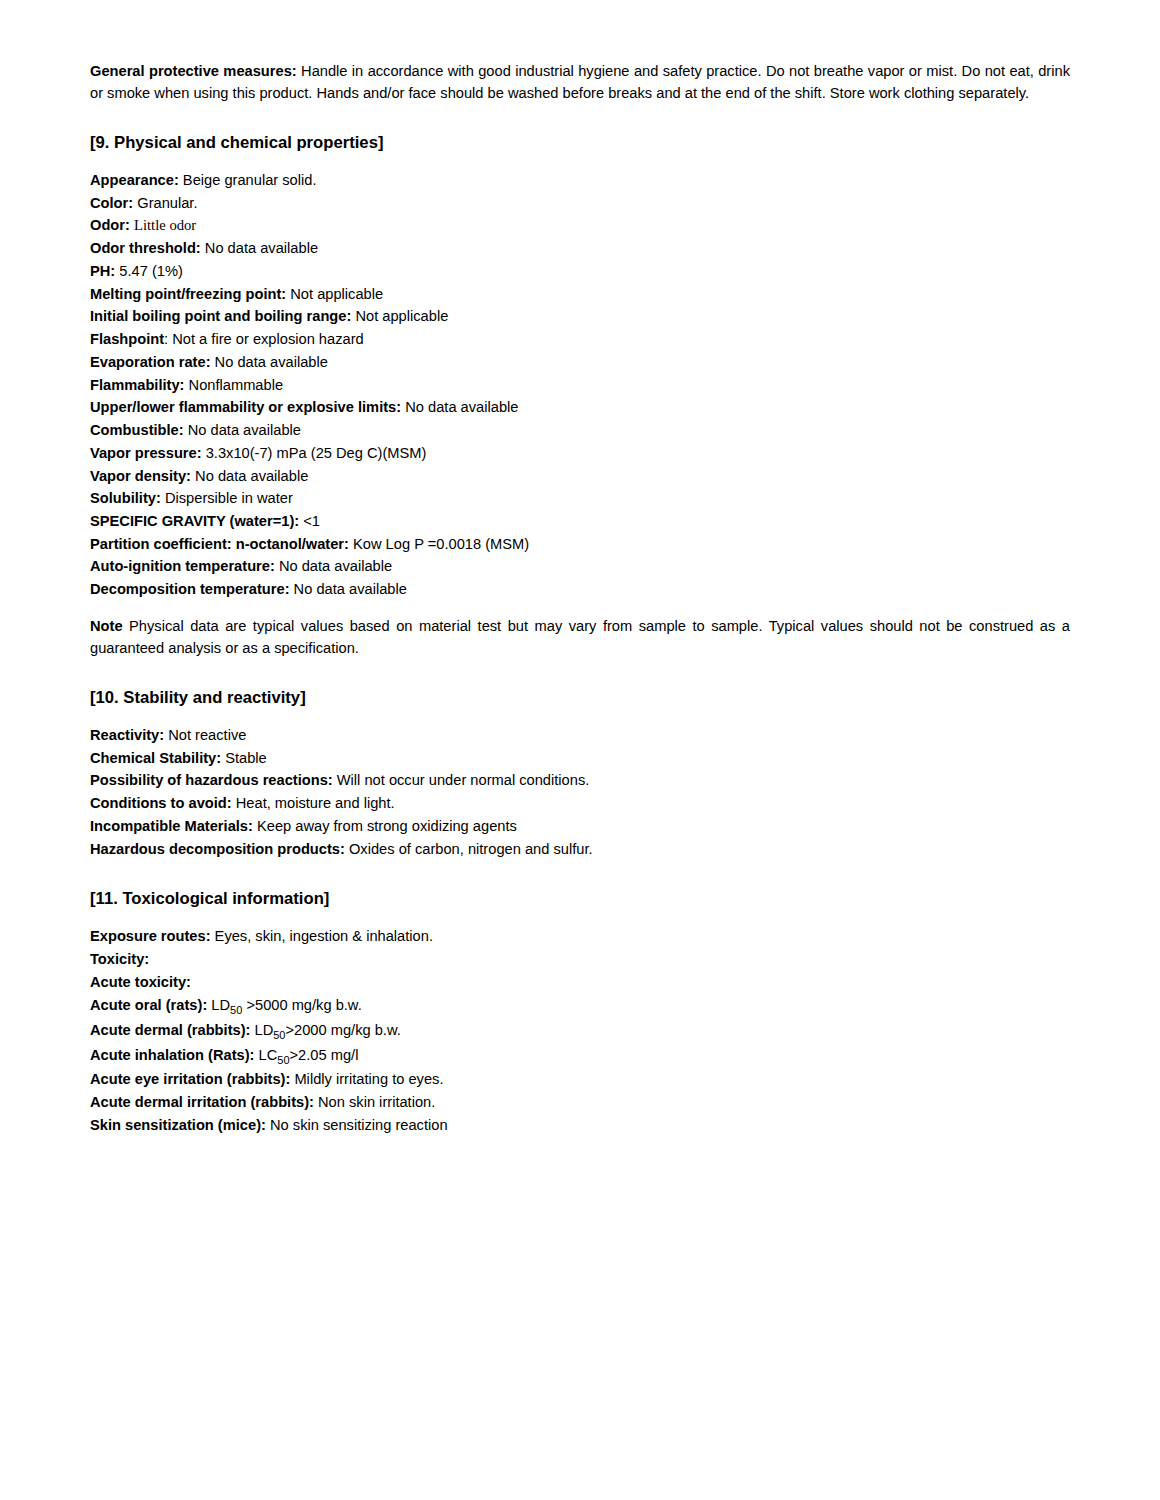General protective measures: Handle in accordance with good industrial hygiene and safety practice. Do not breathe vapor or mist. Do not eat, drink or smoke when using this product. Hands and/or face should be washed before breaks and at the end of the shift. Store work clothing separately.
[9. Physical and chemical properties]
Appearance: Beige granular solid.
Color: Granular.
Odor: Little odor
Odor threshold: No data available
PH: 5.47 (1%)
Melting point/freezing point: Not applicable
Initial boiling point and boiling range: Not applicable
Flashpoint: Not a fire or explosion hazard
Evaporation rate: No data available
Flammability: Nonflammable
Upper/lower flammability or explosive limits: No data available
Combustible: No data available
Vapor pressure: 3.3x10(-7) mPa (25 Deg C)(MSM)
Vapor density: No data available
Solubility: Dispersible in water
SPECIFIC GRAVITY (water=1): <1
Partition coefficient: n-octanol/water: Kow Log P =0.0018 (MSM)
Auto-ignition temperature: No data available
Decomposition temperature: No data available
Note Physical data are typical values based on material test but may vary from sample to sample. Typical values should not be construed as a guaranteed analysis or as a specification.
[10. Stability and reactivity]
Reactivity: Not reactive
Chemical Stability: Stable
Possibility of hazardous reactions: Will not occur under normal conditions.
Conditions to avoid: Heat, moisture and light.
Incompatible Materials: Keep away from strong oxidizing agents
Hazardous decomposition products: Oxides of carbon, nitrogen and sulfur.
[11. Toxicological information]
Exposure routes: Eyes, skin, ingestion & inhalation.
Toxicity:
Acute toxicity:
Acute oral (rats): LD50 >5000 mg/kg b.w.
Acute dermal (rabbits): LD50>2000 mg/kg b.w.
Acute inhalation (Rats): LC50>2.05 mg/l
Acute eye irritation (rabbits): Mildly irritating to eyes.
Acute dermal irritation (rabbits): Non skin irritation.
Skin sensitization (mice): No skin sensitizing reaction